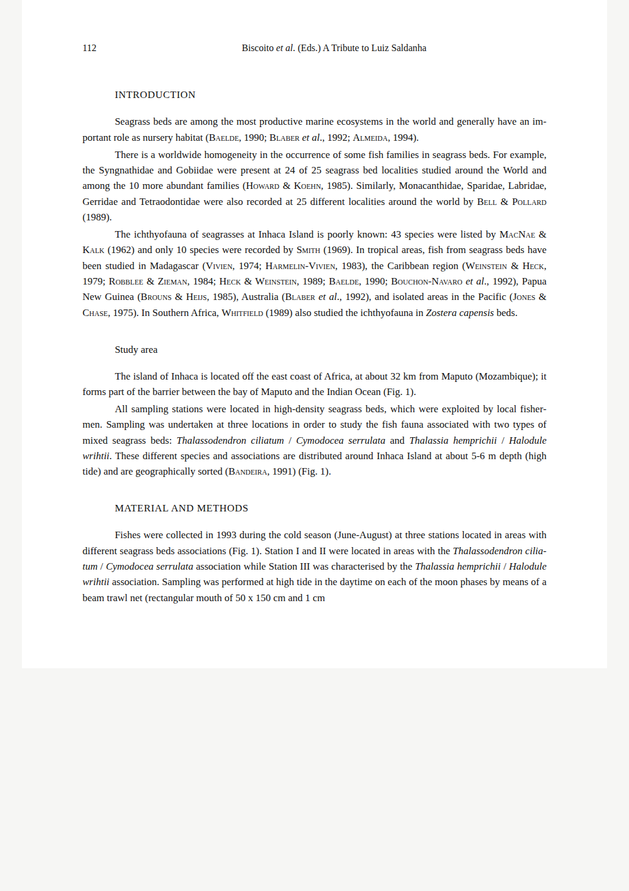112 Biscoito et al. (Eds.) A Tribute to Luiz Saldanha
Introduction
Seagrass beds are among the most productive marine ecosystems in the world and generally have an important role as nursery habitat (Baelde, 1990; Blaber et al., 1992; Almeida, 1994).
There is a worldwide homogeneity in the occurrence of some fish families in seagrass beds. For example, the Syngnathidae and Gobiidae were present at 24 of 25 seagrass bed localities studied around the World and among the 10 more abundant families (Howard & Koehn, 1985). Similarly, Monacanthidae, Sparidae, Labridae, Gerridae and Tetraodontidae were also recorded at 25 different localities around the world by Bell & Pollard (1989).
The ichthyofauna of seagrasses at Inhaca Island is poorly known: 43 species were listed by MacNae & Kalk (1962) and only 10 species were recorded by Smith (1969). In tropical areas, fish from seagrass beds have been studied in Madagascar (Vivien, 1974; Harmelin-Vivien, 1983), the Caribbean region (Weinstein & Heck, 1979; Robblee & Zieman, 1984; Heck & Weinstein, 1989; Baelde, 1990; Bouchon-Navaro et al., 1992), Papua New Guinea (Brouns & Heijs, 1985), Australia (Blaber et al., 1992), and isolated areas in the Pacific (Jones & Chase, 1975). In Southern Africa, Whitfield (1989) also studied the ichthyofauna in Zostera capensis beds.
Study area
The island of Inhaca is located off the east coast of Africa, at about 32 km from Maputo (Mozambique); it forms part of the barrier between the bay of Maputo and the Indian Ocean (Fig. 1).
All sampling stations were located in high-density seagrass beds, which were exploited by local fishermen. Sampling was undertaken at three locations in order to study the fish fauna associated with two types of mixed seagrass beds: Thalassodendron ciliatum / Cymodocea serrulata and Thalassia hemprichii / Halodule wrihtii. These different species and associations are distributed around Inhaca Island at about 5-6 m depth (high tide) and are geographically sorted (Bandeira, 1991) (Fig. 1).
Material and methods
Fishes were collected in 1993 during the cold season (June-August) at three stations located in areas with different seagrass beds associations (Fig. 1). Station I and II were located in areas with the Thalassodendron ciliatum / Cymodocea serrulata association while Station III was characterised by the Thalassia hemprichii / Halodule wrihtii association. Sampling was performed at high tide in the daytime on each of the moon phases by means of a beam trawl net (rectangular mouth of 50 x 150 cm and 1 cm